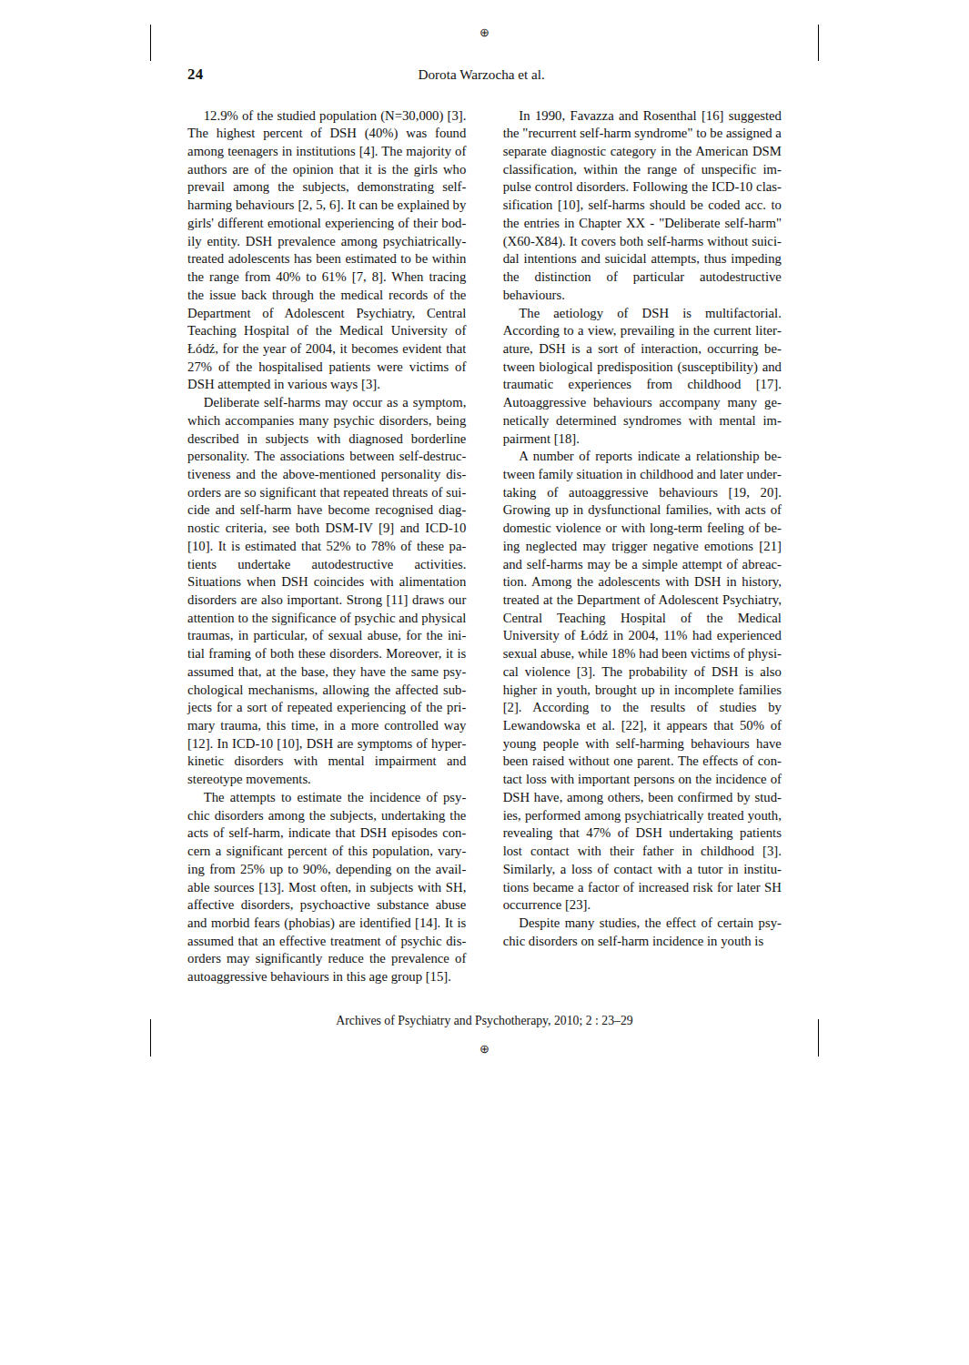⊕ ⊕
24 Dorota Warzocha et al.
12.9% of the studied population (N=30,000) [3]. The highest percent of DSH (40%) was found among teenagers in institutions [4]. The majority of authors are of the opinion that it is the girls who prevail among the subjects, demonstrating self-harming behaviours [2, 5, 6]. It can be explained by girls' different emotional experiencing of their bodily entity. DSH prevalence among psychiatrically-treated adolescents has been estimated to be within the range from 40% to 61% [7, 8]. When tracing the issue back through the medical records of the Department of Adolescent Psychiatry, Central Teaching Hospital of the Medical University of Łódź, for the year of 2004, it becomes evident that 27% of the hospitalised patients were victims of DSH attempted in various ways [3].
Deliberate self-harms may occur as a symptom, which accompanies many psychic disorders, being described in subjects with diagnosed borderline personality. The associations between self-destructiveness and the above-mentioned personality disorders are so significant that repeated threats of suicide and self-harm have become recognised diagnostic criteria, see both DSM-IV [9] and ICD-10 [10]. It is estimated that 52% to 78% of these patients undertake autodestructive activities. Situations when DSH coincides with alimentation disorders are also important. Strong [11] draws our attention to the significance of psychic and physical traumas, in particular, of sexual abuse, for the initial framing of both these disorders. Moreover, it is assumed that, at the base, they have the same psychological mechanisms, allowing the affected subjects for a sort of repeated experiencing of the primary trauma, this time, in a more controlled way [12]. In ICD-10 [10], DSH are symptoms of hyperkinetic disorders with mental impairment and stereotype movements.
The attempts to estimate the incidence of psychic disorders among the subjects, undertaking the acts of self-harm, indicate that DSH episodes concern a significant percent of this population, varying from 25% up to 90%, depending on the available sources [13]. Most often, in subjects with SH, affective disorders, psychoactive substance abuse and morbid fears (phobias) are identified [14]. It is assumed that an effective treatment of psychic disorders may significantly reduce the prevalence of autoaggressive behaviours in this age group [15].
In 1990, Favazza and Rosenthal [16] suggested the "recurrent self-harm syndrome" to be assigned a separate diagnostic category in the American DSM classification, within the range of unspecific impulse control disorders. Following the ICD-10 classification [10], self-harms should be coded acc. to the entries in Chapter XX - "Deliberate self-harm" (X60-X84). It covers both self-harms without suicidal intentions and suicidal attempts, thus impeding the distinction of particular autodestructive behaviours.
The aetiology of DSH is multifactorial. According to a view, prevailing in the current literature, DSH is a sort of interaction, occurring between biological predisposition (susceptibility) and traumatic experiences from childhood [17]. Autoaggressive behaviours accompany many genetically determined syndromes with mental impairment [18].
A number of reports indicate a relationship between family situation in childhood and later undertaking of autoaggressive behaviours [19, 20]. Growing up in dysfunctional families, with acts of domestic violence or with long-term feeling of being neglected may trigger negative emotions [21] and self-harms may be a simple attempt of abreaction. Among the adolescents with DSH in history, treated at the Department of Adolescent Psychiatry, Central Teaching Hospital of the Medical University of Łódź in 2004, 11% had experienced sexual abuse, while 18% had been victims of physical violence [3]. The probability of DSH is also higher in youth, brought up in incomplete families [2]. According to the results of studies by Lewandowska et al. [22], it appears that 50% of young people with self-harming behaviours have been raised without one parent. The effects of contact loss with important persons on the incidence of DSH have, among others, been confirmed by studies, performed among psychiatrically treated youth, revealing that 47% of DSH undertaking patients lost contact with their father in childhood [3]. Similarly, a loss of contact with a tutor in institutions became a factor of increased risk for later SH occurrence [23].
Despite many studies, the effect of certain psychic disorders on self-harm incidence in youth is
Archives of Psychiatry and Psychotherapy, 2010; 2 : 23–29